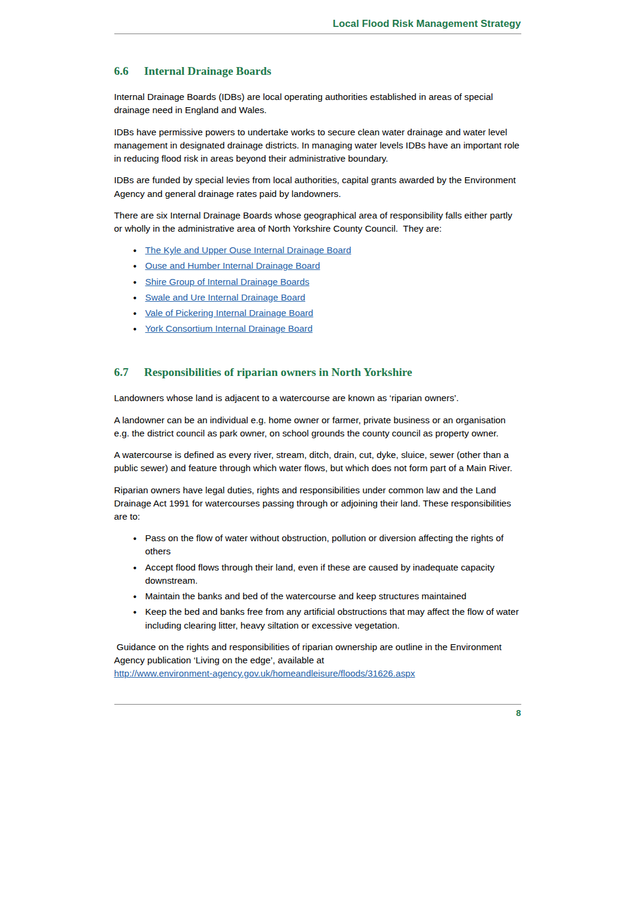Local Flood Risk Management Strategy
6.6 Internal Drainage Boards
Internal Drainage Boards (IDBs) are local operating authorities established in areas of special drainage need in England and Wales.
IDBs have permissive powers to undertake works to secure clean water drainage and water level management in designated drainage districts. In managing water levels IDBs have an important role in reducing flood risk in areas beyond their administrative boundary.
IDBs are funded by special levies from local authorities, capital grants awarded by the Environment Agency and general drainage rates paid by landowners.
There are six Internal Drainage Boards whose geographical area of responsibility falls either partly or wholly in the administrative area of North Yorkshire County Council. They are:
The Kyle and Upper Ouse Internal Drainage Board
Ouse and Humber Internal Drainage Board
Shire Group of Internal Drainage Boards
Swale and Ure Internal Drainage Board
Vale of Pickering Internal Drainage Board
York Consortium Internal Drainage Board
6.7 Responsibilities of riparian owners in North Yorkshire
Landowners whose land is adjacent to a watercourse are known as ‘riparian owners’.
A landowner can be an individual e.g. home owner or farmer, private business or an organisation e.g. the district council as park owner, on school grounds the county council as property owner.
A watercourse is defined as every river, stream, ditch, drain, cut, dyke, sluice, sewer (other than a public sewer) and feature through which water flows, but which does not form part of a Main River.
Riparian owners have legal duties, rights and responsibilities under common law and the Land Drainage Act 1991 for watercourses passing through or adjoining their land. These responsibilities are to:
Pass on the flow of water without obstruction, pollution or diversion affecting the rights of others
Accept flood flows through their land, even if these are caused by inadequate capacity downstream.
Maintain the banks and bed of the watercourse and keep structures maintained
Keep the bed and banks free from any artificial obstructions that may affect the flow of water including clearing litter, heavy siltation or excessive vegetation.
Guidance on the rights and responsibilities of riparian ownership are outline in the Environment Agency publication ‘Living on the edge’, available at
http://www.environment-agency.gov.uk/homeandleisure/floods/31626.aspx
8